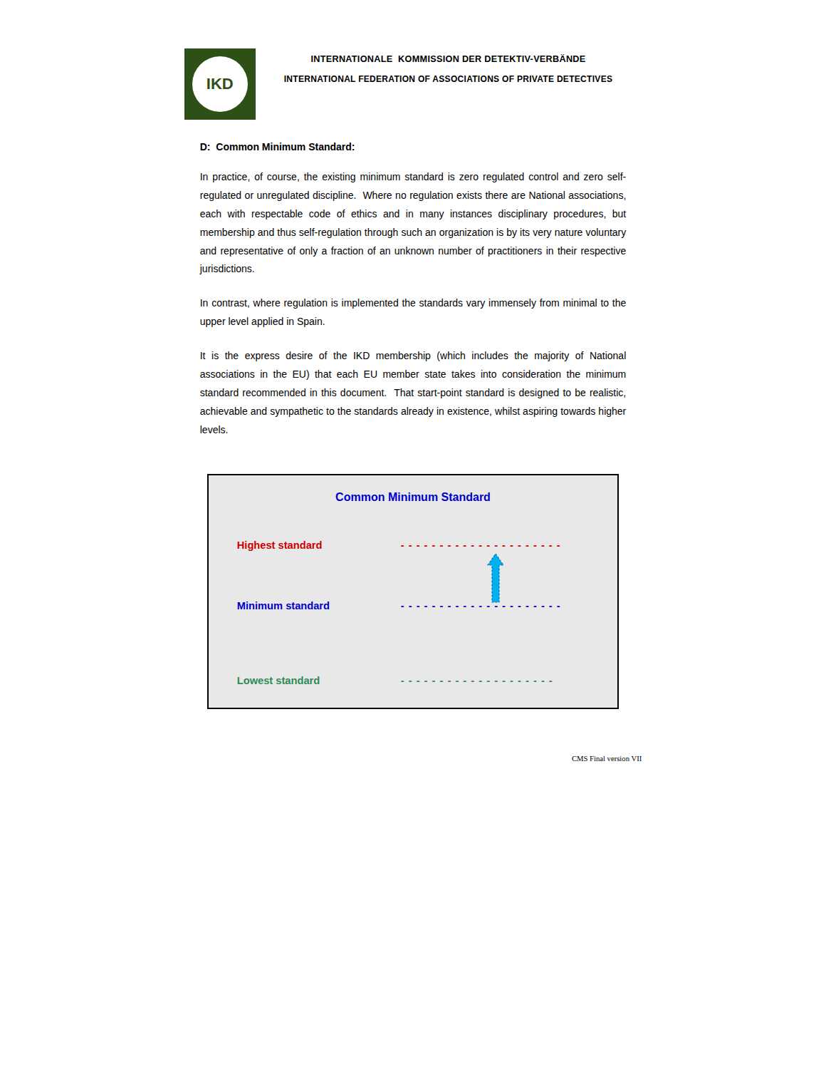IKD
INTERNATIONALE KOMMISSION DER DETEKTIV-VERBÄNDE
INTERNATIONAL FEDERATION OF ASSOCIATIONS OF PRIVATE DETECTIVES
D: Common Minimum Standard:
In practice, of course, the existing minimum standard is zero regulated control and zero self-regulated or unregulated discipline. Where no regulation exists there are National associations, each with respectable code of ethics and in many instances disciplinary procedures, but membership and thus self-regulation through such an organization is by its very nature voluntary and representative of only a fraction of an unknown number of practitioners in their respective jurisdictions.
In contrast, where regulation is implemented the standards vary immensely from minimal to the upper level applied in Spain.
It is the express desire of the IKD membership (which includes the majority of National associations in the EU) that each EU member state takes into consideration the minimum standard recommended in this document. That start-point standard is designed to be realistic, achievable and sympathetic to the standards already in existence, whilst aspiring towards higher levels.
Common Minimum Standard
Highest standard
- - - - - - - - - - - - - - - - - - - - -
Minimum standard
- - - - - - - - - - - - - - - - - - - - -
Lowest standard
- - - - - - - - - - - - - - - - - - - -
CMS Final version VII